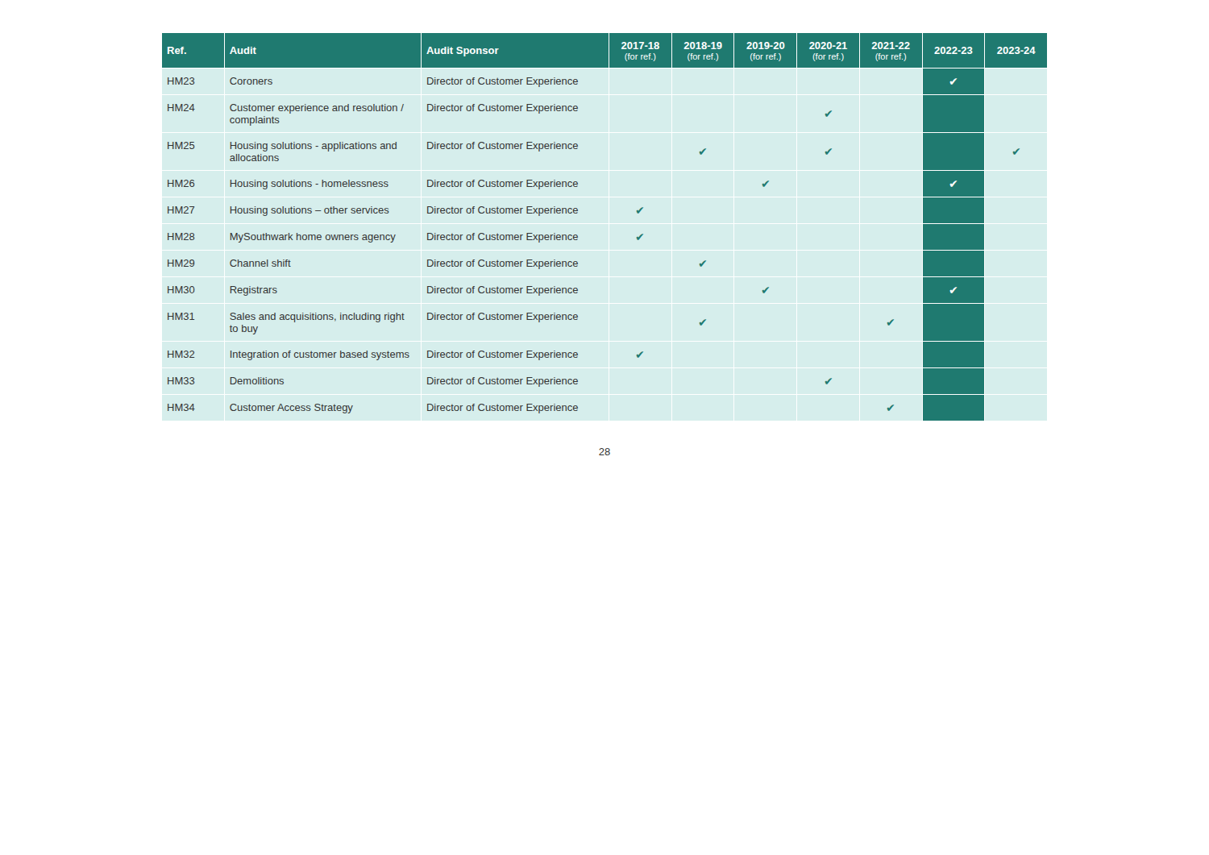| Ref. | Audit | Audit Sponsor | 2017-18 (for ref.) | 2018-19 (for ref.) | 2019-20 (for ref.) | 2020-21 (for ref.) | 2021-22 (for ref.) | 2022-23 | 2023-24 |
| --- | --- | --- | --- | --- | --- | --- | --- | --- | --- |
| HM23 | Coroners | Director of Customer Experience | | | | | | ✔ | |
| HM24 | Customer experience and resolution / complaints | Director of Customer Experience | | | | ✔ | | | |
| HM25 | Housing solutions - applications and allocations | Director of Customer Experience | | ✔ | | ✔ | | | ✔ |
| HM26 | Housing solutions - homelessness | Director of Customer Experience | | | ✔ | | | ✔ | |
| HM27 | Housing solutions – other services | Director of Customer Experience | ✔ | | | | | | |
| HM28 | MySouthwark home owners agency | Director of Customer Experience | ✔ | | | | | | |
| HM29 | Channel shift | Director of Customer Experience | | ✔ | | | | | |
| HM30 | Registrars | Director of Customer Experience | | | ✔ | | | ✔ | |
| HM31 | Sales and acquisitions, including right to buy | Director of Customer Experience | | ✔ | | | ✔ | | |
| HM32 | Integration of customer based systems | Director of Customer Experience | ✔ | | | | | | |
| HM33 | Demolitions | Director of Customer Experience | | | | ✔ | | | |
| HM34 | Customer Access Strategy | Director of Customer Experience | | | | | ✔ | | |
28